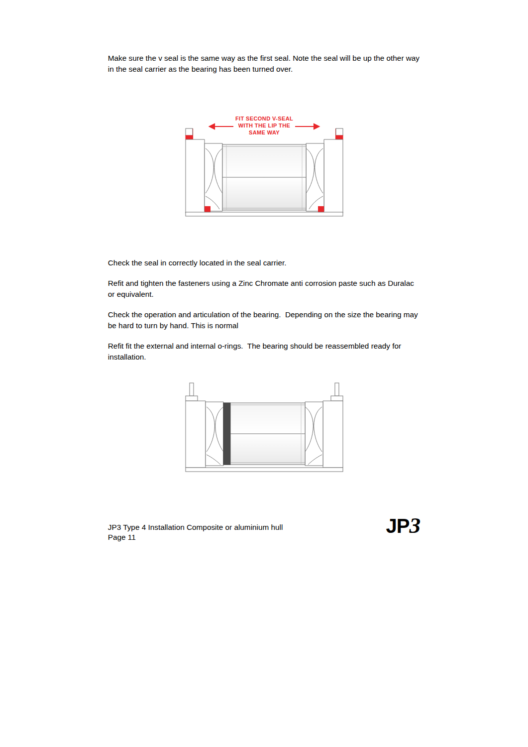Make sure the v seal is the same way as the first seal. Note the seal will be up the other way in the seal carrier as the bearing has been turned over.
FIT SECOND V-SEAL WITH THE LIP THE SAME WAY
Check the seal in correctly located in the seal carrier.
Refit and tighten the fasteners using a Zinc Chromate anti corrosion paste such as Duralac or equivalent.
Check the operation and articulation of the bearing. Depending on the size the bearing may be hard to turn by hand. This is normal
Refit fit the external and internal o-rings. The bearing should be reassembled ready for installation.
JP3 Type 4 Installation Composite or aluminium hull
Page 11
JP3